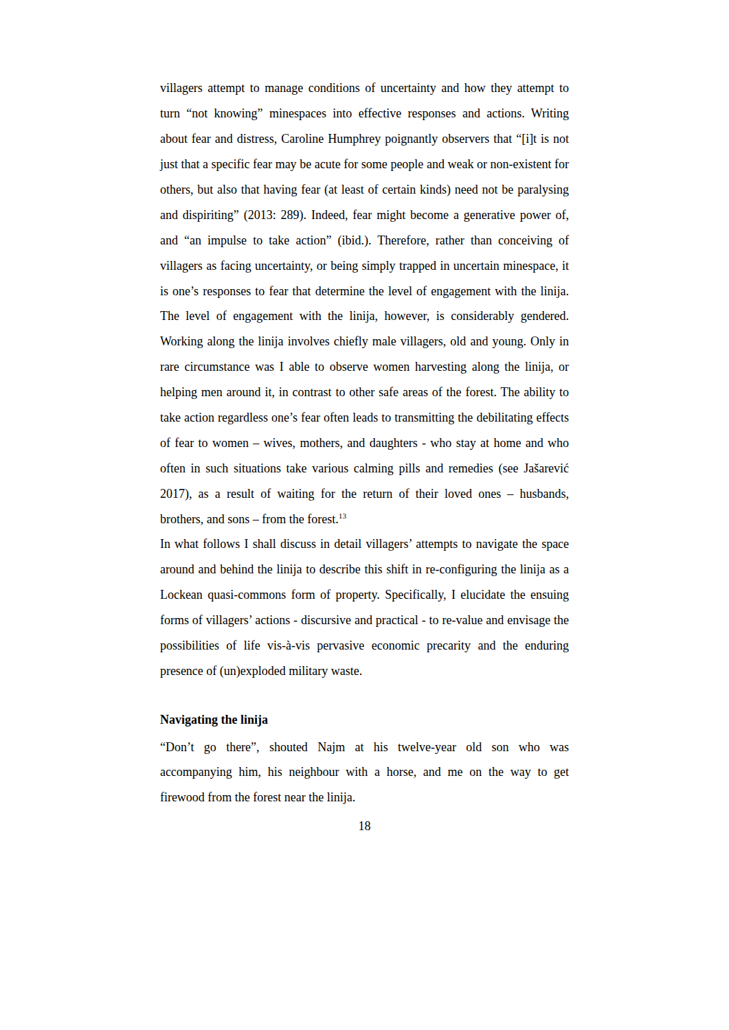villagers attempt to manage conditions of uncertainty and how they attempt to turn “not knowing” minespaces into effective responses and actions. Writing about fear and distress, Caroline Humphrey poignantly observers that “[i]t is not just that a specific fear may be acute for some people and weak or non-existent for others, but also that having fear (at least of certain kinds) need not be paralysing and dispiriting” (2013: 289). Indeed, fear might become a generative power of, and “an impulse to take action” (ibid.). Therefore, rather than conceiving of villagers as facing uncertainty, or being simply trapped in uncertain minespace, it is one’s responses to fear that determine the level of engagement with the linija. The level of engagement with the linija, however, is considerably gendered. Working along the linija involves chiefly male villagers, old and young. Only in rare circumstance was I able to observe women harvesting along the linija, or helping men around it, in contrast to other safe areas of the forest. The ability to take action regardless one’s fear often leads to transmitting the debilitating effects of fear to women – wives, mothers, and daughters - who stay at home and who often in such situations take various calming pills and remedies (see Jašarević 2017), as a result of waiting for the return of their loved ones – husbands, brothers, and sons – from the forest.13
In what follows I shall discuss in detail villagers’ attempts to navigate the space around and behind the linija to describe this shift in re-configuring the linija as a Lockean quasi-commons form of property. Specifically, I elucidate the ensuing forms of villagers’ actions - discursive and practical - to re-value and envisage the possibilities of life vis-à-vis pervasive economic precarity and the enduring presence of (un)exploded military waste.
Navigating the linija
“Don’t go there”, shouted Najm at his twelve-year old son who was accompanying him, his neighbour with a horse, and me on the way to get firewood from the forest near the linija.
18